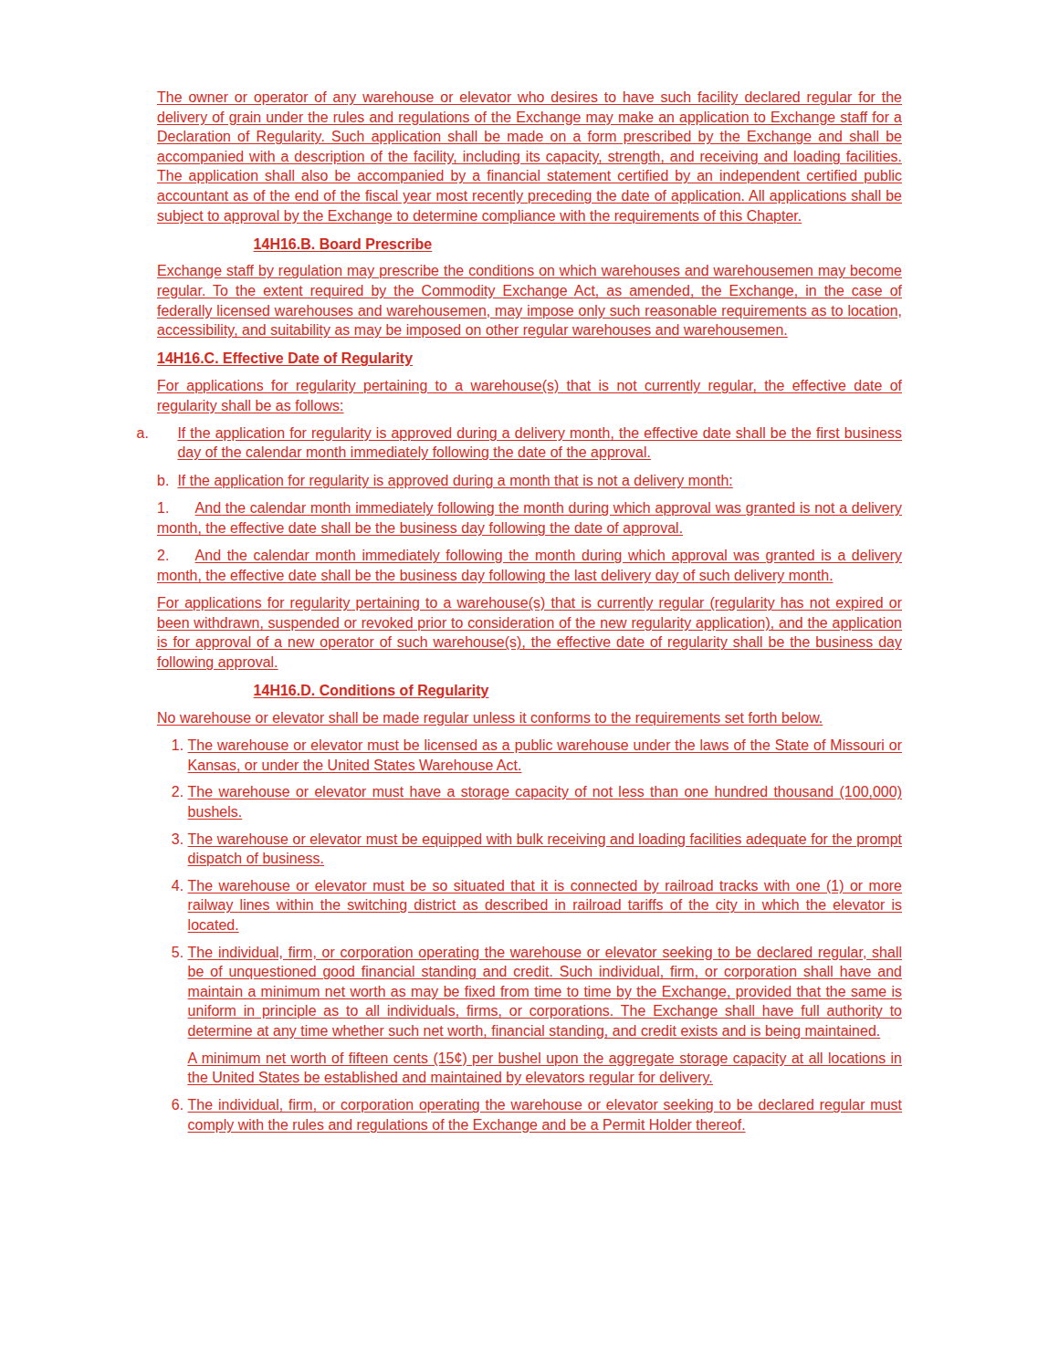The owner or operator of any warehouse or elevator who desires to have such facility declared regular for the delivery of grain under the rules and regulations of the Exchange may make an application to Exchange staff for a Declaration of Regularity. Such application shall be made on a form prescribed by the Exchange and shall be accompanied with a description of the facility, including its capacity, strength, and receiving and loading facilities. The application shall also be accompanied by a financial statement certified by an independent certified public accountant as of the end of the fiscal year most recently preceding the date of application. All applications shall be subject to approval by the Exchange to determine compliance with the requirements of this Chapter.
14H16.B. Board Prescribe
Exchange staff by regulation may prescribe the conditions on which warehouses and warehousemen may become regular. To the extent required by the Commodity Exchange Act, as amended, the Exchange, in the case of federally licensed warehouses and warehousemen, may impose only such reasonable requirements as to location, accessibility, and suitability as may be imposed on other regular warehouses and warehousemen.
14H16.C. Effective Date of Regularity
For applications for regularity pertaining to a warehouse(s) that is not currently regular, the effective date of regularity shall be as follows:
a. If the application for regularity is approved during a delivery month, the effective date shall be the first business day of the calendar month immediately following the date of the approval.
b. If the application for regularity is approved during a month that is not a delivery month:
1. And the calendar month immediately following the month during which approval was granted is not a delivery month, the effective date shall be the business day following the date of approval.
2. And the calendar month immediately following the month during which approval was granted is a delivery month, the effective date shall be the business day following the last delivery day of such delivery month.
For applications for regularity pertaining to a warehouse(s) that is currently regular (regularity has not expired or been withdrawn, suspended or revoked prior to consideration of the new regularity application), and the application is for approval of a new operator of such warehouse(s), the effective date of regularity shall be the business day following approval.
14H16.D. Conditions of Regularity
No warehouse or elevator shall be made regular unless it conforms to the requirements set forth below.
The warehouse or elevator must be licensed as a public warehouse under the laws of the State of Missouri or Kansas, or under the United States Warehouse Act.
The warehouse or elevator must have a storage capacity of not less than one hundred thousand (100,000) bushels.
The warehouse or elevator must be equipped with bulk receiving and loading facilities adequate for the prompt dispatch of business.
The warehouse or elevator must be so situated that it is connected by railroad tracks with one (1) or more railway lines within the switching district as described in railroad tariffs of the city in which the elevator is located.
The individual, firm, or corporation operating the warehouse or elevator seeking to be declared regular, shall be of unquestioned good financial standing and credit. Such individual, firm, or corporation shall have and maintain a minimum net worth as may be fixed from time to time by the Exchange, provided that the same is uniform in principle as to all individuals, firms, or corporations. The Exchange shall have full authority to determine at any time whether such net worth, financial standing, and credit exists and is being maintained.
A minimum net worth of fifteen cents (15¢) per bushel upon the aggregate storage capacity at all locations in the United States be established and maintained by elevators regular for delivery.
The individual, firm, or corporation operating the warehouse or elevator seeking to be declared regular must comply with the rules and regulations of the Exchange and be a Permit Holder thereof.